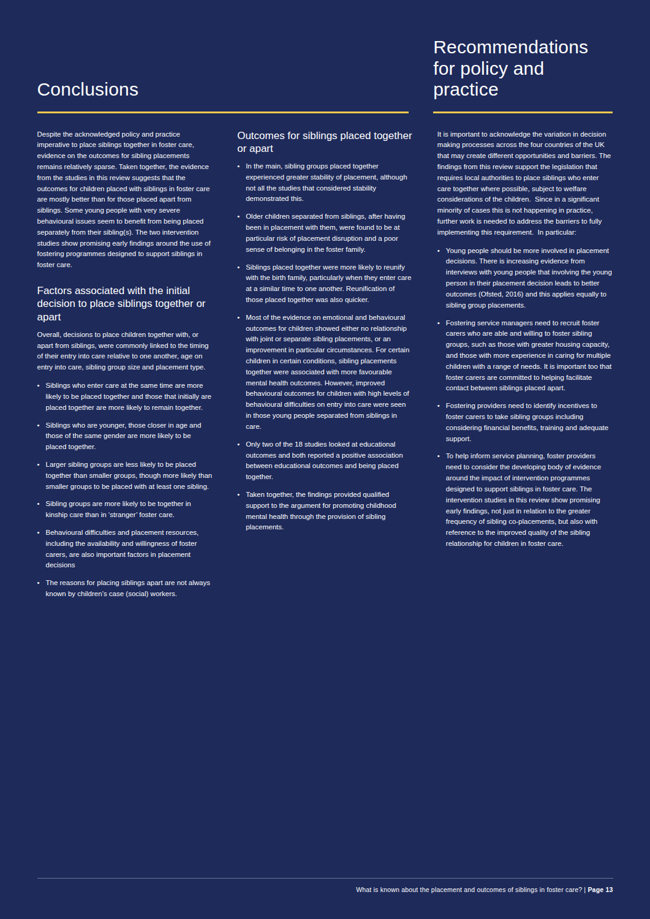Conclusions
Recommendations
for policy and practice
Despite the acknowledged policy and practice imperative to place siblings together in foster care, evidence on the outcomes for sibling placements remains relatively sparse. Taken together, the evidence from the studies in this review suggests that the outcomes for children placed with siblings in foster care are mostly better than for those placed apart from siblings. Some young people with very severe behavioural issues seem to benefit from being placed separately from their sibling(s). The two intervention studies show promising early findings around the use of fostering programmes designed to support siblings in foster care.
Factors associated with the initial decision to place siblings together or apart
Overall, decisions to place children together with, or apart from siblings, were commonly linked to the timing of their entry into care relative to one another, age on entry into care, sibling group size and placement type.
Siblings who enter care at the same time are more likely to be placed together and those that initially are placed together are more likely to remain together.
Siblings who are younger, those closer in age and those of the same gender are more likely to be placed together.
Larger sibling groups are less likely to be placed together than smaller groups, though more likely than smaller groups to be placed with at least one sibling.
Sibling groups are more likely to be together in kinship care than in ‘stranger’ foster care.
Behavioural difficulties and placement resources, including the availability and willingness of foster carers, are also important factors in placement decisions
The reasons for placing siblings apart are not always known by children’s case (social) workers.
Outcomes for siblings placed together or apart
In the main, sibling groups placed together experienced greater stability of placement, although not all the studies that considered stability demonstrated this.
Older children separated from siblings, after having been in placement with them, were found to be at particular risk of placement disruption and a poor sense of belonging in the foster family.
Siblings placed together were more likely to reunify with the birth family, particularly when they enter care at a similar time to one another. Reunification of those placed together was also quicker.
Most of the evidence on emotional and behavioural outcomes for children showed either no relationship with joint or separate sibling placements, or an improvement in particular circumstances. For certain children in certain conditions, sibling placements together were associated with more favourable mental health outcomes. However, improved behavioural outcomes for children with high levels of behavioural difficulties on entry into care were seen in those young people separated from siblings in care.
Only two of the 18 studies looked at educational outcomes and both reported a positive association between educational outcomes and being placed together.
Taken together, the findings provided qualified support to the argument for promoting childhood mental health through the provision of sibling placements.
It is important to acknowledge the variation in decision making processes across the four countries of the UK that may create different opportunities and barriers. The findings from this review support the legislation that requires local authorities to place siblings who enter care together where possible, subject to welfare considerations of the children. Since in a significant minority of cases this is not happening in practice, further work is needed to address the barriers to fully implementing this requirement. In particular:
Young people should be more involved in placement decisions. There is increasing evidence from interviews with young people that involving the young person in their placement decision leads to better outcomes (Ofsted, 2016) and this applies equally to sibling group placements.
Fostering service managers need to recruit foster carers who are able and willing to foster sibling groups, such as those with greater housing capacity, and those with more experience in caring for multiple children with a range of needs. It is important too that foster carers are committed to helping facilitate contact between siblings placed apart.
Fostering providers need to identify incentives to foster carers to take sibling groups including considering financial benefits, training and adequate support.
To help inform service planning, foster providers need to consider the developing body of evidence around the impact of intervention programmes designed to support siblings in foster care. The intervention studies in this review show promising early findings, not just in relation to the greater frequency of sibling co-placements, but also with reference to the improved quality of the sibling relationship for children in foster care.
What is known about the placement and outcomes of siblings in foster care? | Page 13